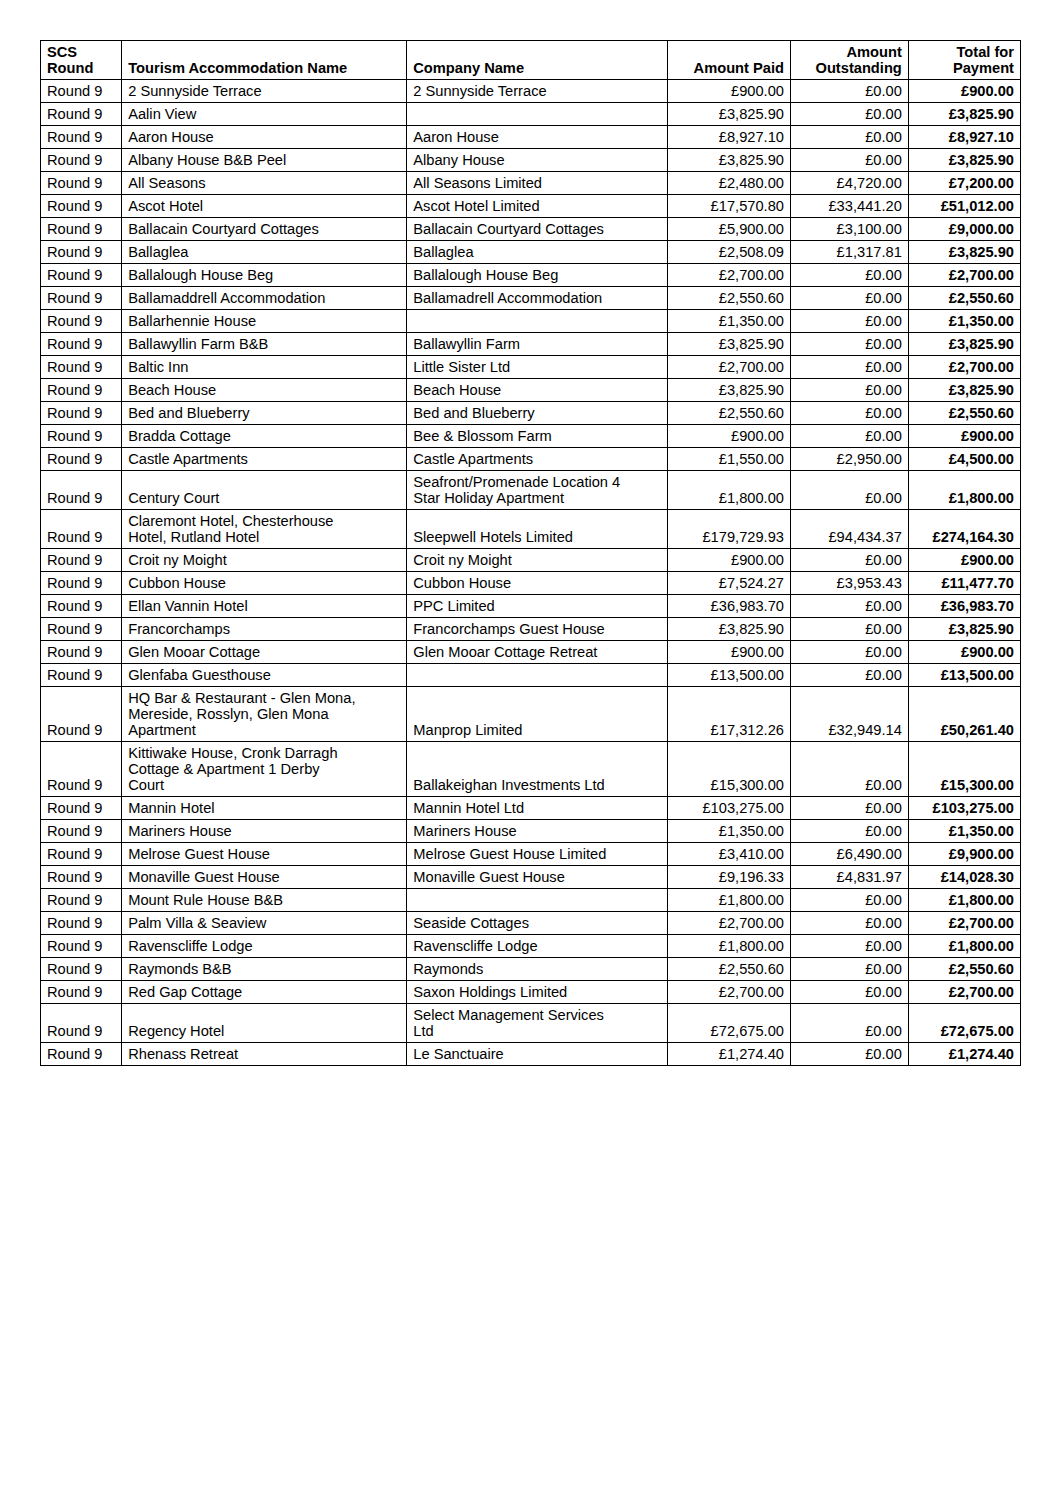| SCS Round | Tourism Accommodation Name | Company Name | Amount Paid | Amount Outstanding | Total for Payment |
| --- | --- | --- | --- | --- | --- |
| Round 9 | 2 Sunnyside Terrace | 2 Sunnyside Terrace | £900.00 | £0.00 | £900.00 |
| Round 9 | Aalin View | | £3,825.90 | £0.00 | £3,825.90 |
| Round 9 | Aaron House | Aaron House | £8,927.10 | £0.00 | £8,927.10 |
| Round 9 | Albany House B&B Peel | Albany House | £3,825.90 | £0.00 | £3,825.90 |
| Round 9 | All Seasons | All Seasons Limited | £2,480.00 | £4,720.00 | £7,200.00 |
| Round 9 | Ascot Hotel | Ascot Hotel Limited | £17,570.80 | £33,441.20 | £51,012.00 |
| Round 9 | Ballacain Courtyard Cottages | Ballacain Courtyard Cottages | £5,900.00 | £3,100.00 | £9,000.00 |
| Round 9 | Ballaglea | Ballaglea | £2,508.09 | £1,317.81 | £3,825.90 |
| Round 9 | Ballalough House Beg | Ballalough House Beg | £2,700.00 | £0.00 | £2,700.00 |
| Round 9 | Ballamaddrell Accommodation | Ballamadrell Accommodation | £2,550.60 | £0.00 | £2,550.60 |
| Round 9 | Ballarhennie House | | £1,350.00 | £0.00 | £1,350.00 |
| Round 9 | Ballawyllin Farm B&B | Ballawyllin Farm | £3,825.90 | £0.00 | £3,825.90 |
| Round 9 | Baltic Inn | Little Sister Ltd | £2,700.00 | £0.00 | £2,700.00 |
| Round 9 | Beach House | Beach House | £3,825.90 | £0.00 | £3,825.90 |
| Round 9 | Bed and Blueberry | Bed and Blueberry | £2,550.60 | £0.00 | £2,550.60 |
| Round 9 | Bradda Cottage | Bee & Blossom Farm | £900.00 | £0.00 | £900.00 |
| Round 9 | Castle Apartments | Castle Apartments | £1,550.00 | £2,950.00 | £4,500.00 |
| Round 9 | Century Court | Seafront/Promenade Location 4 Star Holiday Apartment | £1,800.00 | £0.00 | £1,800.00 |
| Round 9 | Claremont Hotel, Chesterhouse Hotel, Rutland Hotel | Sleepwell Hotels Limited | £179,729.93 | £94,434.37 | £274,164.30 |
| Round 9 | Croit ny Moight | Croit ny Moight | £900.00 | £0.00 | £900.00 |
| Round 9 | Cubbon House | Cubbon House | £7,524.27 | £3,953.43 | £11,477.70 |
| Round 9 | Ellan Vannin Hotel | PPC Limited | £36,983.70 | £0.00 | £36,983.70 |
| Round 9 | Francorchamps | Francorchamps Guest House | £3,825.90 | £0.00 | £3,825.90 |
| Round 9 | Glen Mooar Cottage | Glen Mooar Cottage Retreat | £900.00 | £0.00 | £900.00 |
| Round 9 | Glenfaba Guesthouse | | £13,500.00 | £0.00 | £13,500.00 |
| Round 9 | HQ Bar & Restaurant - Glen Mona, Mereside, Rosslyn, Glen Mona Apartment | Manprop Limited | £17,312.26 | £32,949.14 | £50,261.40 |
| Round 9 | Kittiwake House, Cronk Darragh Cottage & Apartment 1 Derby Court | Ballakeighan Investments Ltd | £15,300.00 | £0.00 | £15,300.00 |
| Round 9 | Mannin Hotel | Mannin Hotel Ltd | £103,275.00 | £0.00 | £103,275.00 |
| Round 9 | Mariners House | Mariners House | £1,350.00 | £0.00 | £1,350.00 |
| Round 9 | Melrose Guest House | Melrose Guest House Limited | £3,410.00 | £6,490.00 | £9,900.00 |
| Round 9 | Monaville Guest House | Monaville Guest House | £9,196.33 | £4,831.97 | £14,028.30 |
| Round 9 | Mount Rule House B&B | | £1,800.00 | £0.00 | £1,800.00 |
| Round 9 | Palm Villa & Seaview | Seaside Cottages | £2,700.00 | £0.00 | £2,700.00 |
| Round 9 | Ravenscliffe Lodge | Ravenscliffe Lodge | £1,800.00 | £0.00 | £1,800.00 |
| Round 9 | Raymonds B&B | Raymonds | £2,550.60 | £0.00 | £2,550.60 |
| Round 9 | Red Gap Cottage | Saxon Holdings Limited | £2,700.00 | £0.00 | £2,700.00 |
| Round 9 | Regency Hotel | Select Management Services Ltd | £72,675.00 | £0.00 | £72,675.00 |
| Round 9 | Rhenass Retreat | Le Sanctuaire | £1,274.40 | £0.00 | £1,274.40 |